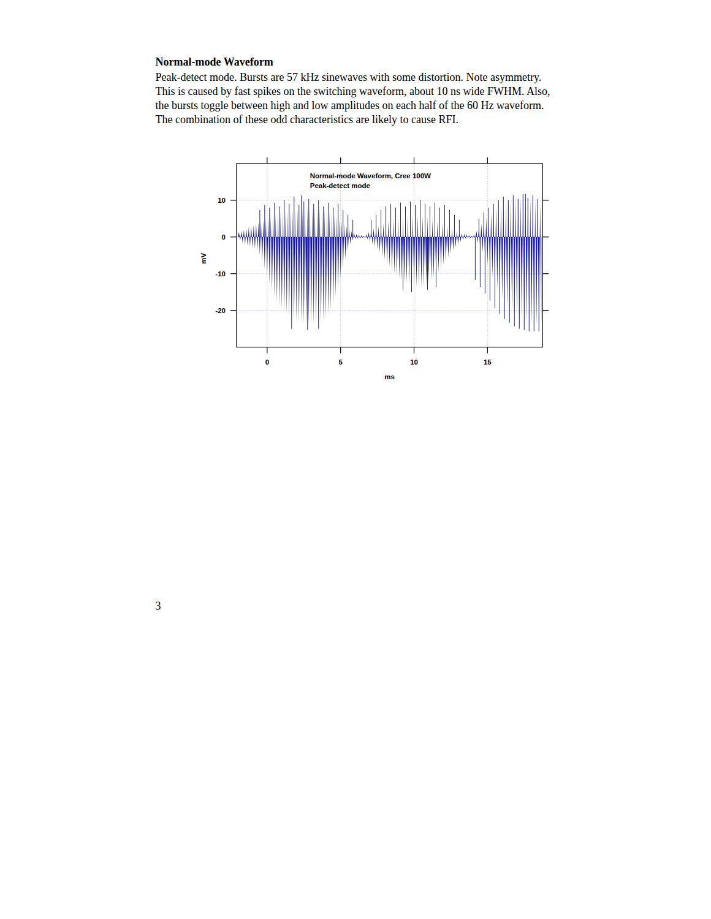Normal-mode Waveform
Peak-detect mode. Bursts are 57 kHz sinewaves with some distortion. Note asymmetry. This is caused by fast spikes on the switching waveform, about 10 ns wide FWHM. Also, the bursts toggle between high and low amplitudes on each half of the 60 Hz waveform. The combination of these odd characteristics are likely to cause RFI.
10 0 -10 -20 0 5 10 15 mV ms Normal-mode Waveform, Cree 100W Peak-detect mode
3